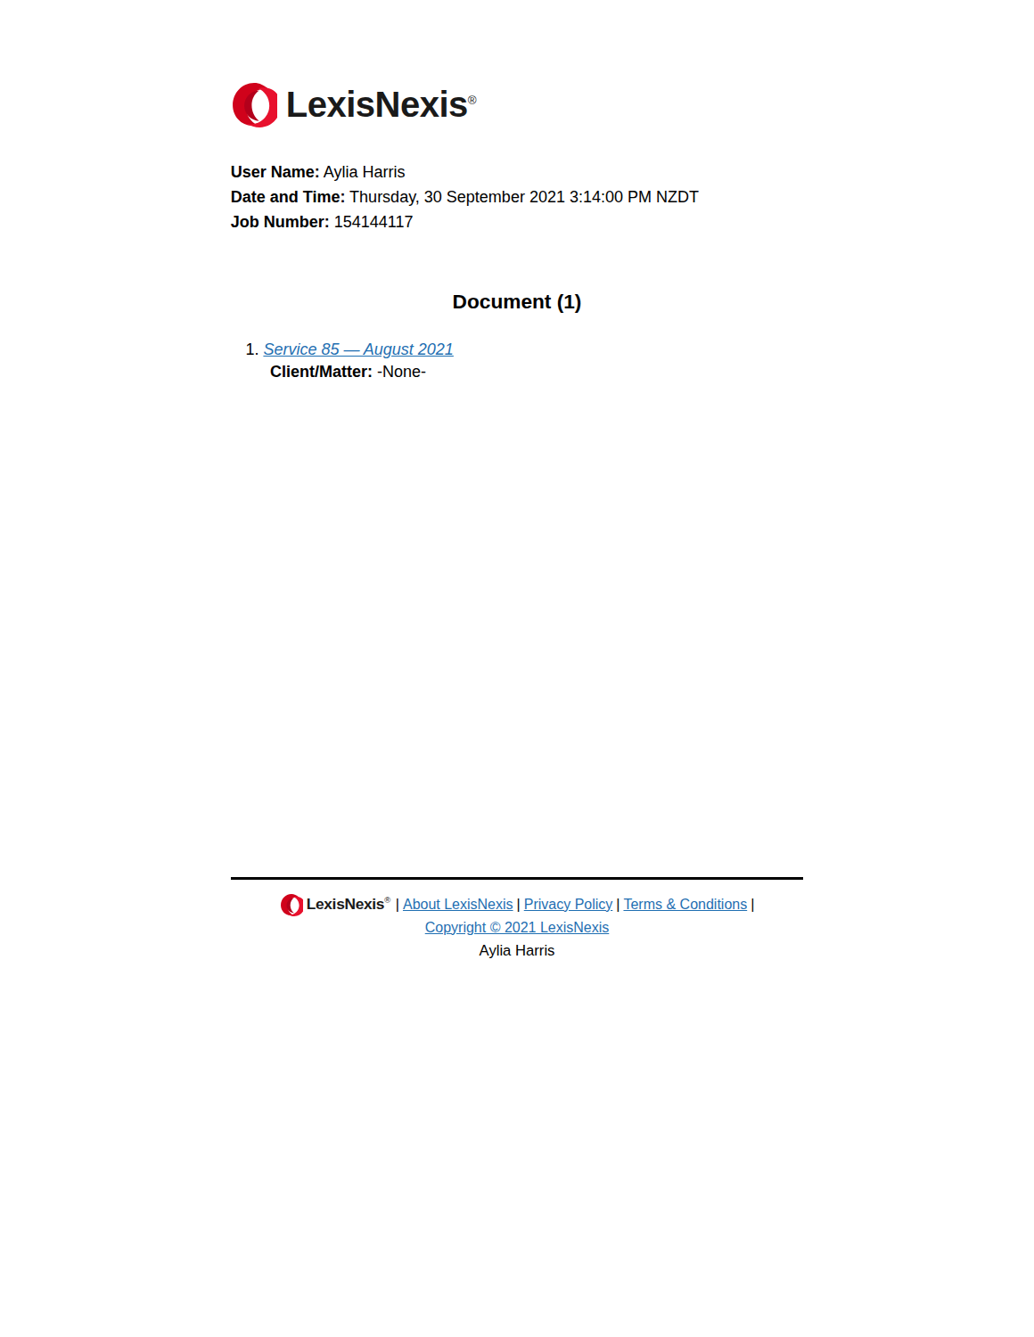LexisNexis®
User Name: Aylia Harris
Date and Time: Thursday, 30 September 2021 3:14:00 PM NZDT
Job Number: 154144117
Document (1)
Service 85 — August 2021
Client/Matter: -None-
LexisNexis® | About LexisNexis | Privacy Policy | Terms & Conditions | Copyright © 2021 LexisNexis
Aylia Harris